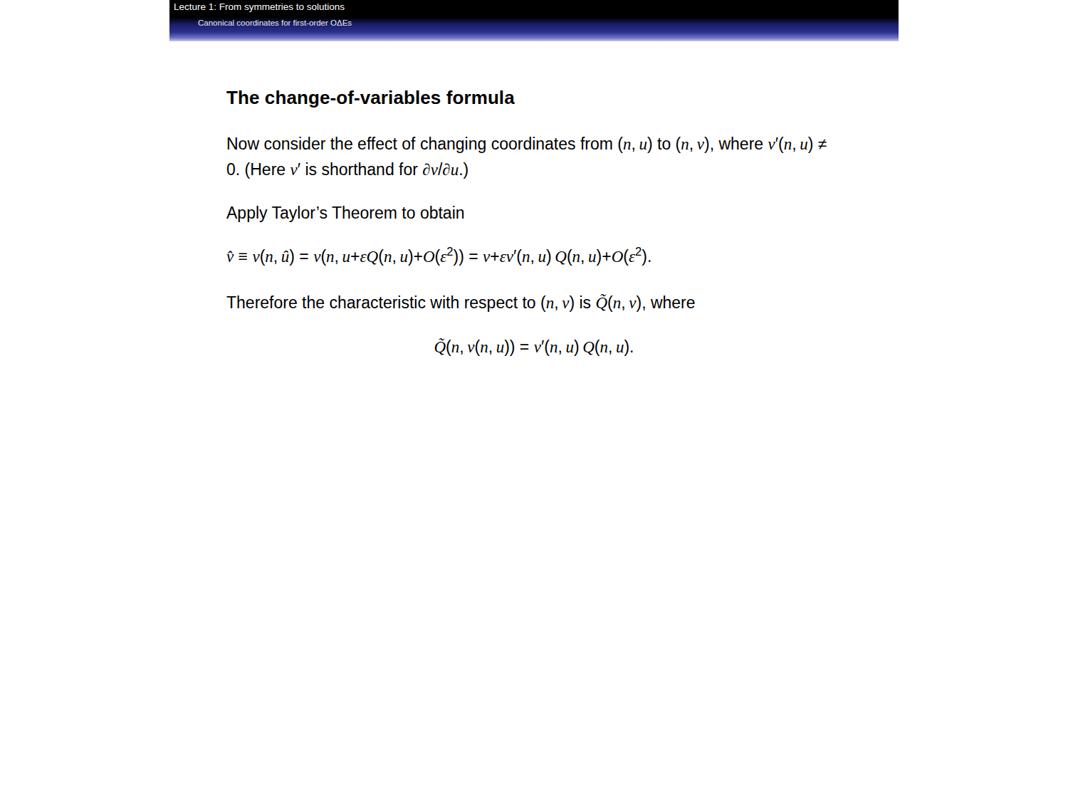Lecture 1: From symmetries to solutions
Canonical coordinates for first-order OΔEs
The change-of-variables formula
Now consider the effect of changing coordinates from (n, u) to (n, v), where v′(n, u) ≠ 0. (Here v′ is shorthand for ∂v/∂u.)
Apply Taylor’s Theorem to obtain
v̂ ≡ v(n, û) = v(n, u+εQ(n, u)+O(ε2)) = v+εv′(n, u) Q(n, u)+O(ε2).
Therefore the characteristic with respect to (n, v) is Q̃(n, v), where
Q̃(n, v(n, u)) = v′(n, u) Q(n, u).